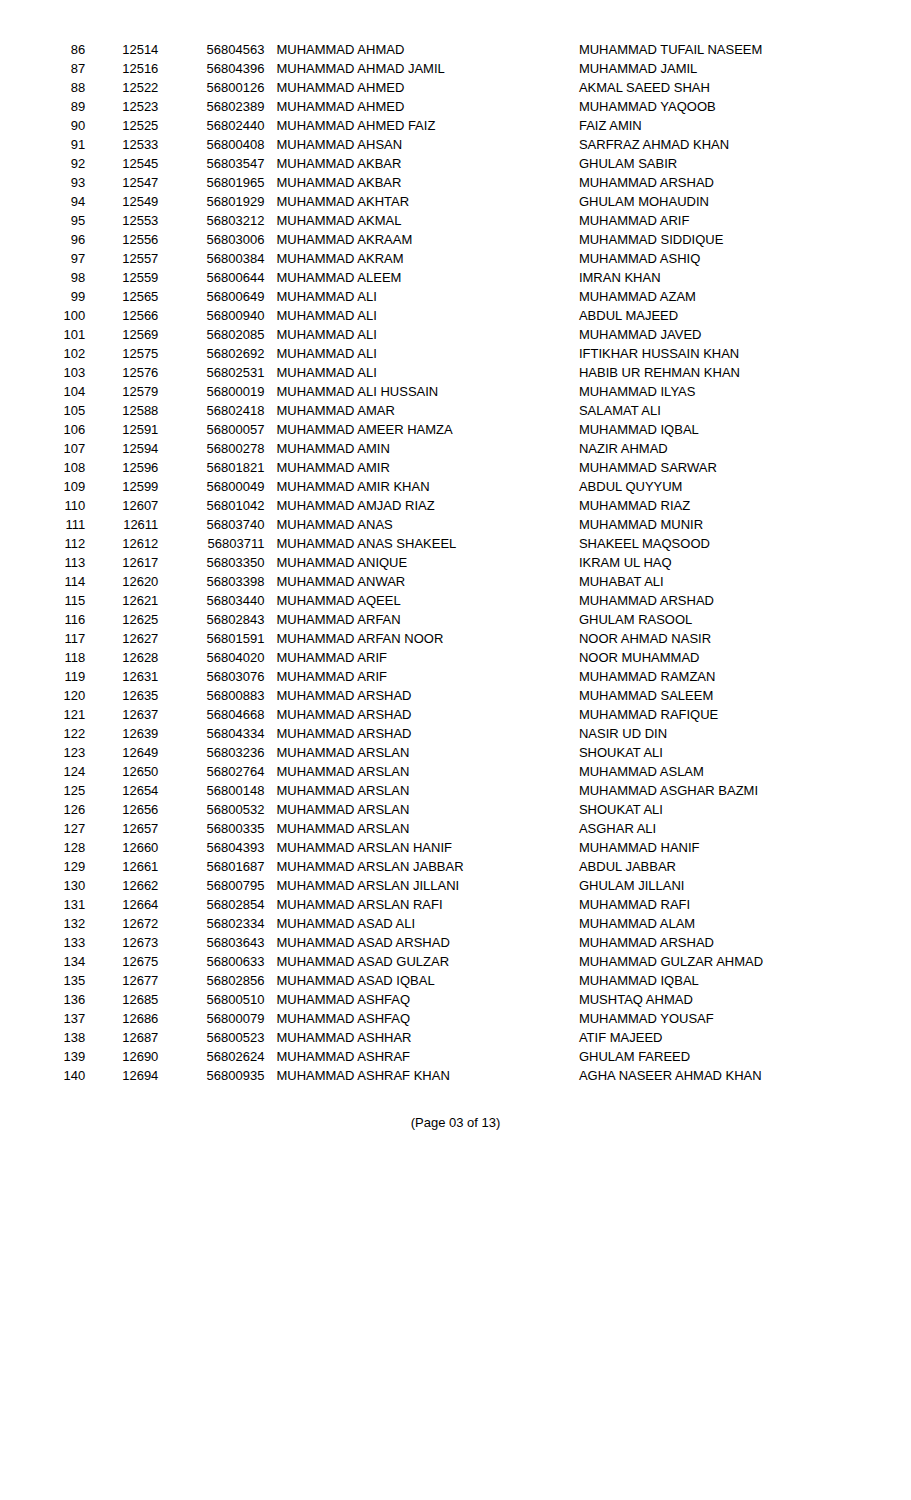| 86 | 12514 | 56804563 | MUHAMMAD AHMAD | MUHAMMAD TUFAIL NASEEM |
| 87 | 12516 | 56804396 | MUHAMMAD AHMAD JAMIL | MUHAMMAD JAMIL |
| 88 | 12522 | 56800126 | MUHAMMAD AHMED | AKMAL SAEED SHAH |
| 89 | 12523 | 56802389 | MUHAMMAD AHMED | MUHAMMAD YAQOOB |
| 90 | 12525 | 56802440 | MUHAMMAD AHMED FAIZ | FAIZ AMIN |
| 91 | 12533 | 56800408 | MUHAMMAD AHSAN | SARFRAZ AHMAD KHAN |
| 92 | 12545 | 56803547 | MUHAMMAD AKBAR | GHULAM SABIR |
| 93 | 12547 | 56801965 | MUHAMMAD AKBAR | MUHAMMAD ARSHAD |
| 94 | 12549 | 56801929 | MUHAMMAD AKHTAR | GHULAM MOHAUDIN |
| 95 | 12553 | 56803212 | MUHAMMAD AKMAL | MUHAMMAD ARIF |
| 96 | 12556 | 56803006 | MUHAMMAD AKRAAM | MUHAMMAD SIDDIQUE |
| 97 | 12557 | 56800384 | MUHAMMAD AKRAM | MUHAMMAD ASHIQ |
| 98 | 12559 | 56800644 | MUHAMMAD ALEEM | IMRAN KHAN |
| 99 | 12565 | 56800649 | MUHAMMAD ALI | MUHAMMAD AZAM |
| 100 | 12566 | 56800940 | MUHAMMAD ALI | ABDUL MAJEED |
| 101 | 12569 | 56802085 | MUHAMMAD ALI | MUHAMMAD JAVED |
| 102 | 12575 | 56802692 | MUHAMMAD ALI | IFTIKHAR HUSSAIN KHAN |
| 103 | 12576 | 56802531 | MUHAMMAD ALI | HABIB UR REHMAN KHAN |
| 104 | 12579 | 56800019 | MUHAMMAD ALI HUSSAIN | MUHAMMAD ILYAS |
| 105 | 12588 | 56802418 | MUHAMMAD AMAR | SALAMAT ALI |
| 106 | 12591 | 56800057 | MUHAMMAD AMEER HAMZA | MUHAMMAD IQBAL |
| 107 | 12594 | 56800278 | MUHAMMAD AMIN | NAZIR AHMAD |
| 108 | 12596 | 56801821 | MUHAMMAD AMIR | MUHAMMAD SARWAR |
| 109 | 12599 | 56800049 | MUHAMMAD AMIR KHAN | ABDUL QUYYUM |
| 110 | 12607 | 56801042 | MUHAMMAD AMJAD RIAZ | MUHAMMAD RIAZ |
| 111 | 12611 | 56803740 | MUHAMMAD ANAS | MUHAMMAD MUNIR |
| 112 | 12612 | 56803711 | MUHAMMAD ANAS SHAKEEL | SHAKEEL MAQSOOD |
| 113 | 12617 | 56803350 | MUHAMMAD ANIQUE | IKRAM UL HAQ |
| 114 | 12620 | 56803398 | MUHAMMAD ANWAR | MUHABAT ALI |
| 115 | 12621 | 56803440 | MUHAMMAD AQEEL | MUHAMMAD ARSHAD |
| 116 | 12625 | 56802843 | MUHAMMAD ARFAN | GHULAM RASOOL |
| 117 | 12627 | 56801591 | MUHAMMAD ARFAN NOOR | NOOR AHMAD NASIR |
| 118 | 12628 | 56804020 | MUHAMMAD ARIF | NOOR MUHAMMAD |
| 119 | 12631 | 56803076 | MUHAMMAD ARIF | MUHAMMAD RAMZAN |
| 120 | 12635 | 56800883 | MUHAMMAD ARSHAD | MUHAMMAD SALEEM |
| 121 | 12637 | 56804668 | MUHAMMAD ARSHAD | MUHAMMAD RAFIQUE |
| 122 | 12639 | 56804334 | MUHAMMAD ARSHAD | NASIR UD DIN |
| 123 | 12649 | 56803236 | MUHAMMAD ARSLAN | SHOUKAT ALI |
| 124 | 12650 | 56802764 | MUHAMMAD ARSLAN | MUHAMMAD ASLAM |
| 125 | 12654 | 56800148 | MUHAMMAD ARSLAN | MUHAMMAD ASGHAR BAZMI |
| 126 | 12656 | 56800532 | MUHAMMAD ARSLAN | SHOUKAT ALI |
| 127 | 12657 | 56800335 | MUHAMMAD ARSLAN | ASGHAR ALI |
| 128 | 12660 | 56804393 | MUHAMMAD ARSLAN HANIF | MUHAMMAD HANIF |
| 129 | 12661 | 56801687 | MUHAMMAD ARSLAN JABBAR | ABDUL JABBAR |
| 130 | 12662 | 56800795 | MUHAMMAD ARSLAN JILLANI | GHULAM JILLANI |
| 131 | 12664 | 56802854 | MUHAMMAD ARSLAN RAFI | MUHAMMAD RAFI |
| 132 | 12672 | 56802334 | MUHAMMAD ASAD ALI | MUHAMMAD ALAM |
| 133 | 12673 | 56803643 | MUHAMMAD ASAD ARSHAD | MUHAMMAD ARSHAD |
| 134 | 12675 | 56800633 | MUHAMMAD ASAD GULZAR | MUHAMMAD GULZAR AHMAD |
| 135 | 12677 | 56802856 | MUHAMMAD ASAD IQBAL | MUHAMMAD IQBAL |
| 136 | 12685 | 56800510 | MUHAMMAD ASHFAQ | MUSHTAQ AHMAD |
| 137 | 12686 | 56800079 | MUHAMMAD ASHFAQ | MUHAMMAD YOUSAF |
| 138 | 12687 | 56800523 | MUHAMMAD ASHHAR | ATIF MAJEED |
| 139 | 12690 | 56802624 | MUHAMMAD ASHRAF | GHULAM FAREED |
| 140 | 12694 | 56800935 | MUHAMMAD ASHRAF KHAN | AGHA NASEER AHMAD KHAN |
(Page 03 of 13)